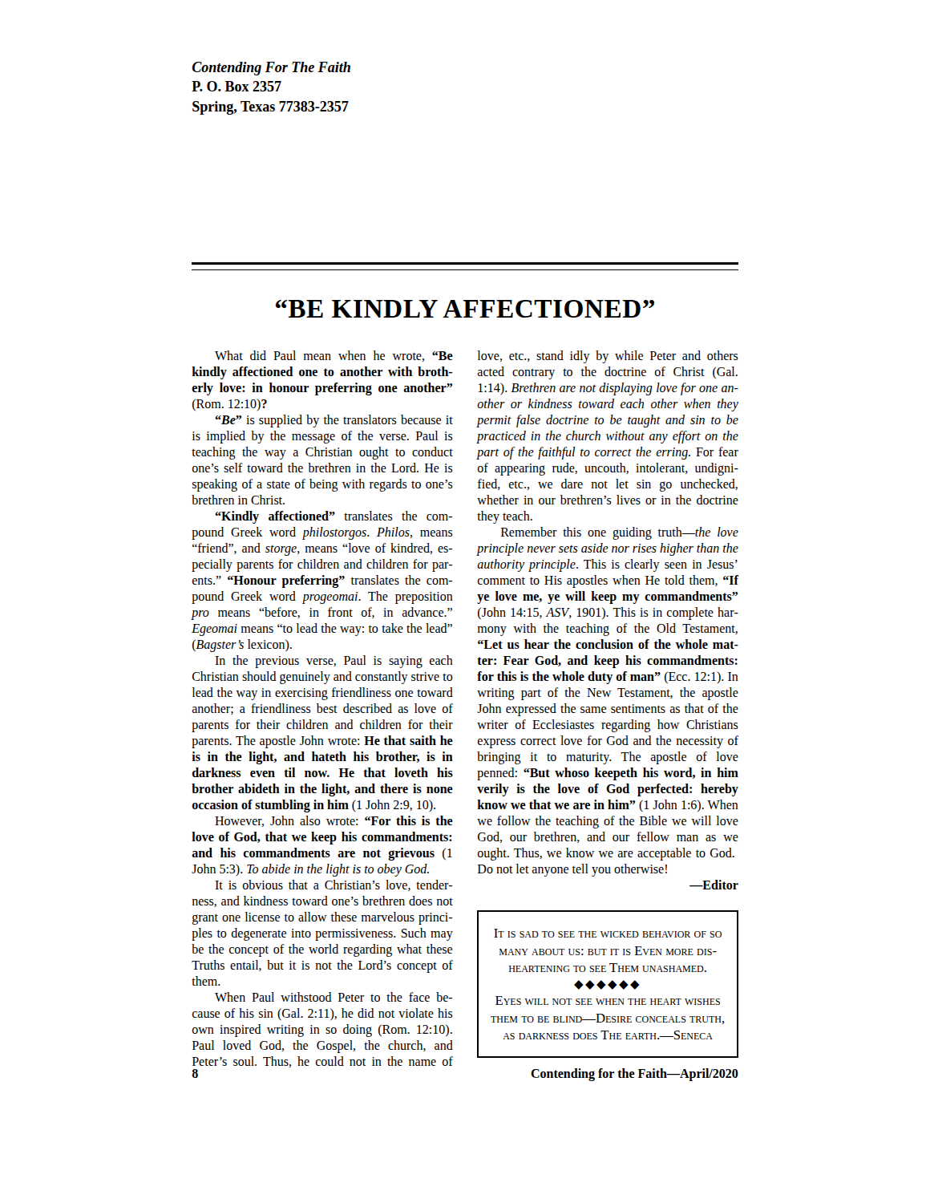Contending For The Faith
P. O. Box 2357
Spring, Texas 77383-2357
“BE KINDLY AFFECTIONED”
What did Paul mean when he wrote, “Be kindly affectioned one to another with brotherly love: in honour preferring one another” (Rom. 12:10)?
“Be” is supplied by the translators because it is implied by the message of the verse. Paul is teaching the way a Christian ought to conduct one’s self toward the brethren in the Lord. He is speaking of a state of being with regards to one’s brethren in Christ.
“Kindly affectioned” translates the compound Greek word philostorgos. Philos, means “friend”, and storge, means “love of kindred, especially parents for children and children for parents.” “Honour preferring” translates the compound Greek word progeomai. The preposition pro means “before, in front of, in advance.” Egeomai means “to lead the way: to take the lead” (Bagster’s lexicon).
In the previous verse, Paul is saying each Christian should genuinely and constantly strive to lead the way in exercising friendliness one toward another; a friendliness best described as love of parents for their children and children for their parents. The apostle John wrote: He that saith he is in the light, and hateth his brother, is in darkness even til now. He that loveth his brother abideth in the light, and there is none occasion of stumbling in him (1 John 2:9, 10).
However, John also wrote: “For this is the love of God, that we keep his commandments: and his commandments are not grievous (1 John 5:3). To abide in the light is to obey God.
It is obvious that a Christian’s love, tenderness, and kindness toward one’s brethren does not grant one license to allow these marvelous principles to degenerate into permissiveness. Such may be the concept of the world regarding what these Truths entail, but it is not the Lord’s concept of them.
When Paul withstood Peter to the face because of his sin (Gal. 2:11), he did not violate his own inspired writing in so doing (Rom. 12:10). Paul loved God, the Gospel, the church, and Peter’s soul. Thus, he could not in the name of love, etc., stand idly by while Peter and others acted contrary to the doctrine of Christ (Gal. 1:14). Brethren are not displaying love for one another or kindness toward each other when they permit false doctrine to be taught and sin to be practiced in the church without any effort on the part of the faithful to correct the erring. For fear of appearing rude, uncouth, intolerant, undignified, etc., we dare not let sin go unchecked, whether in our brethren’s lives or in the doctrine they teach.
Remember this one guiding truth—the love principle never sets aside nor rises higher than the authority principle. This is clearly seen in Jesus’ comment to His apostles when He told them, “If ye love me, ye will keep my commandments” (John 14:15, ASV, 1901). This is in complete harmony with the teaching of the Old Testament, “Let us hear the conclusion of the whole matter: Fear God, and keep his commandments: for this is the whole duty of man” (Ecc. 12:1). In writing part of the New Testament, the apostle John expressed the same sentiments as that of the writer of Ecclesiastes regarding how Christians express correct love for God and the necessity of bringing it to maturity. The apostle of love penned: “But whoso keepeth his word, in him verily is the love of God perfected: hereby know we that we are in him” (1 John 1:6). When we follow the teaching of the Bible we will love God, our brethren, and our fellow man as we ought. Thus, we know we are acceptable to God. Do not let anyone tell you otherwise!
—Editor
It is sad to see the wicked behavior of so many about us: but it is Even more disheartening to see Them unashamed.
◆◆◆◆◆◆
Eyes will not see when the heart wishes them to be blind—Desire conceals truth, as darkness does The earth.—Seneca
8
Contending for the Faith—April/2020